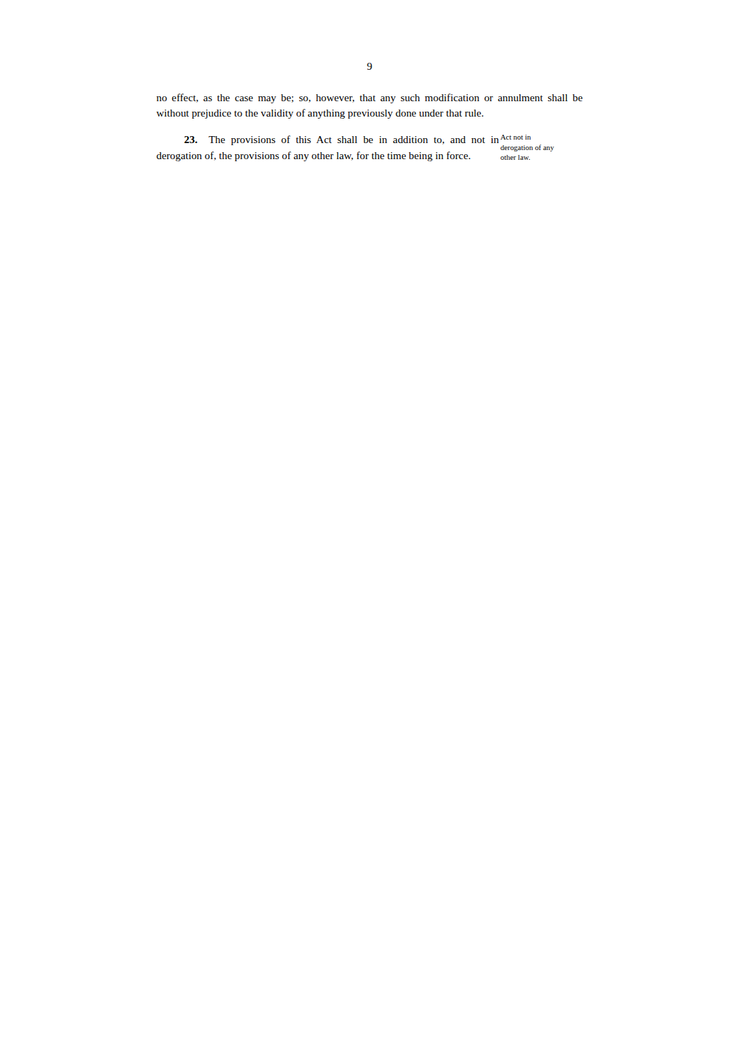9
no effect, as the case may be; so, however, that any such modification or annulment shall be without prejudice to the validity of anything previously done under that rule.
Act not in derogation of any other law.
23. The provisions of this Act shall be in addition to, and not in derogation of, the provisions of any other law, for the time being in force.